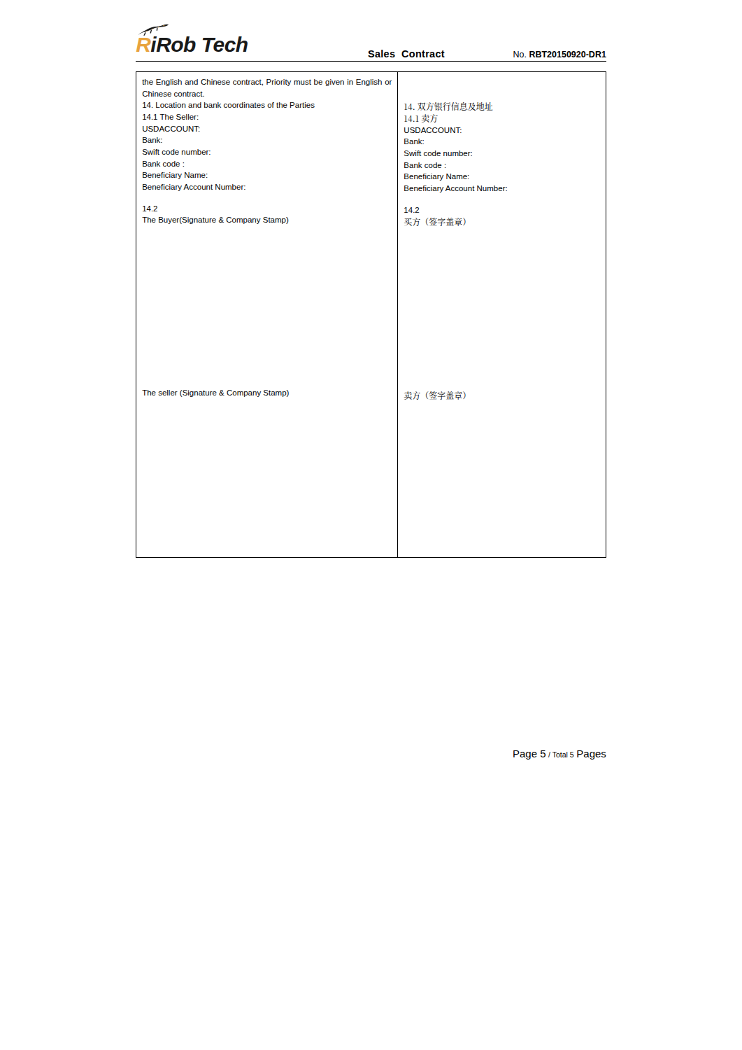RiRob Tech
Sales Contract
No. RBT20150920-DR1
| the English and Chinese contract, Priority must be given in English or Chinese contract. 14. Location and bank coordinates of the Parties 14.1 The Seller: USDACCOUNT: Bank: Swift code number: Bank code : Beneficiary Name: Beneficiary Account Number: 14.2 The Buyer(Signature & Company Stamp) The seller (Signature & Company Stamp) | 14. 双方银行信息及地址 14.1 卖方 USDACCOUNT: Bank: Swift code number: Bank code : Beneficiary Name: Beneficiary Account Number: 14.2 买方（签字盖章） 卖方（签字盖章） |
Page 5 / Total 5 Pages